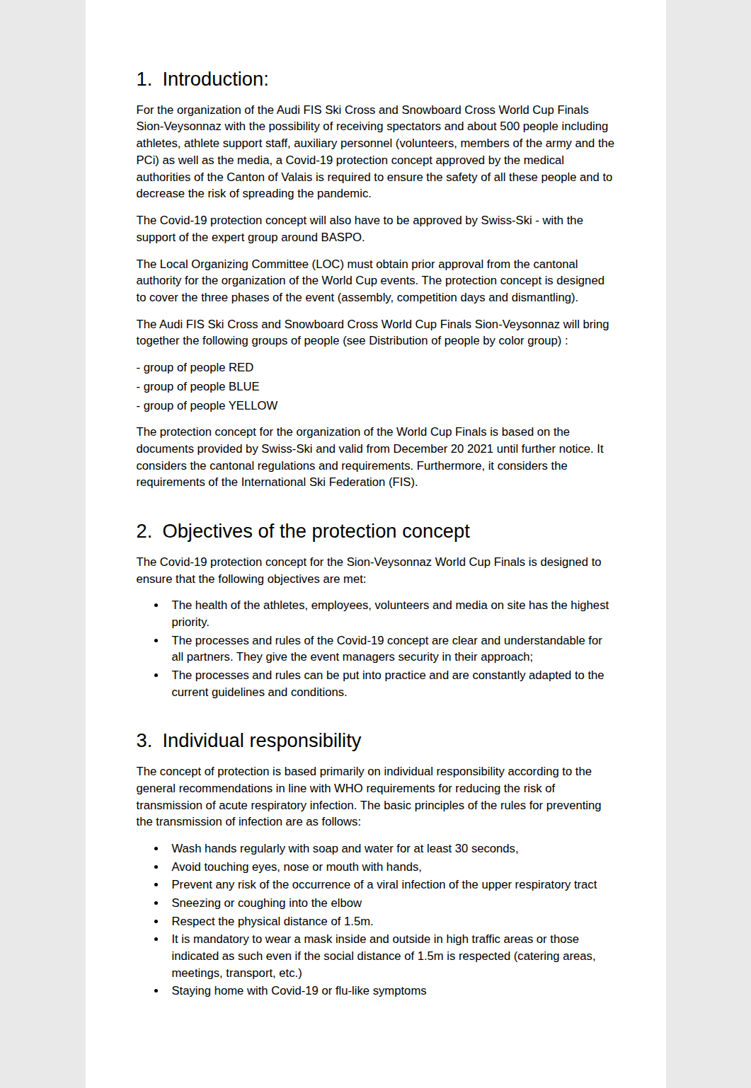1. Introduction:
For the organization of the Audi FIS Ski Cross and Snowboard Cross World Cup Finals Sion-Veysonnaz with the possibility of receiving spectators and about 500 people including athletes, athlete support staff, auxiliary personnel (volunteers, members of the army and the PCi) as well as the media, a Covid-19 protection concept approved by the medical authorities of the Canton of Valais is required to ensure the safety of all these people and to decrease the risk of spreading the pandemic.
The Covid-19 protection concept will also have to be approved by Swiss-Ski - with the support of the expert group around BASPO.
The Local Organizing Committee (LOC) must obtain prior approval from the cantonal authority for the organization of the World Cup events. The protection concept is designed to cover the three phases of the event (assembly, competition days and dismantling).
The Audi FIS Ski Cross and Snowboard Cross World Cup Finals Sion-Veysonnaz will bring together the following groups of people (see Distribution of people by color group) :
- group of people RED
- group of people BLUE
- group of people YELLOW
The protection concept for the organization of the World Cup Finals is based on the documents provided by Swiss-Ski and valid from December 20 2021 until further notice. It considers the cantonal regulations and requirements. Furthermore, it considers the requirements of the International Ski Federation (FIS).
2. Objectives of the protection concept
The Covid-19 protection concept for the Sion-Veysonnaz World Cup Finals is designed to ensure that the following objectives are met:
The health of the athletes, employees, volunteers and media on site has the highest priority.
The processes and rules of the Covid-19 concept are clear and understandable for all partners. They give the event managers security in their approach;
The processes and rules can be put into practice and are constantly adapted to the current guidelines and conditions.
3. Individual responsibility
The concept of protection is based primarily on individual responsibility according to the general recommendations in line with WHO requirements for reducing the risk of transmission of acute respiratory infection. The basic principles of the rules for preventing the transmission of infection are as follows:
Wash hands regularly with soap and water for at least 30 seconds,
Avoid touching eyes, nose or mouth with hands,
Prevent any risk of the occurrence of a viral infection of the upper respiratory tract
Sneezing or coughing into the elbow
Respect the physical distance of 1.5m.
It is mandatory to wear a mask inside and outside in high traffic areas or those indicated as such even if the social distance of 1.5m is respected (catering areas, meetings, transport, etc.)
Staying home with Covid-19 or flu-like symptoms